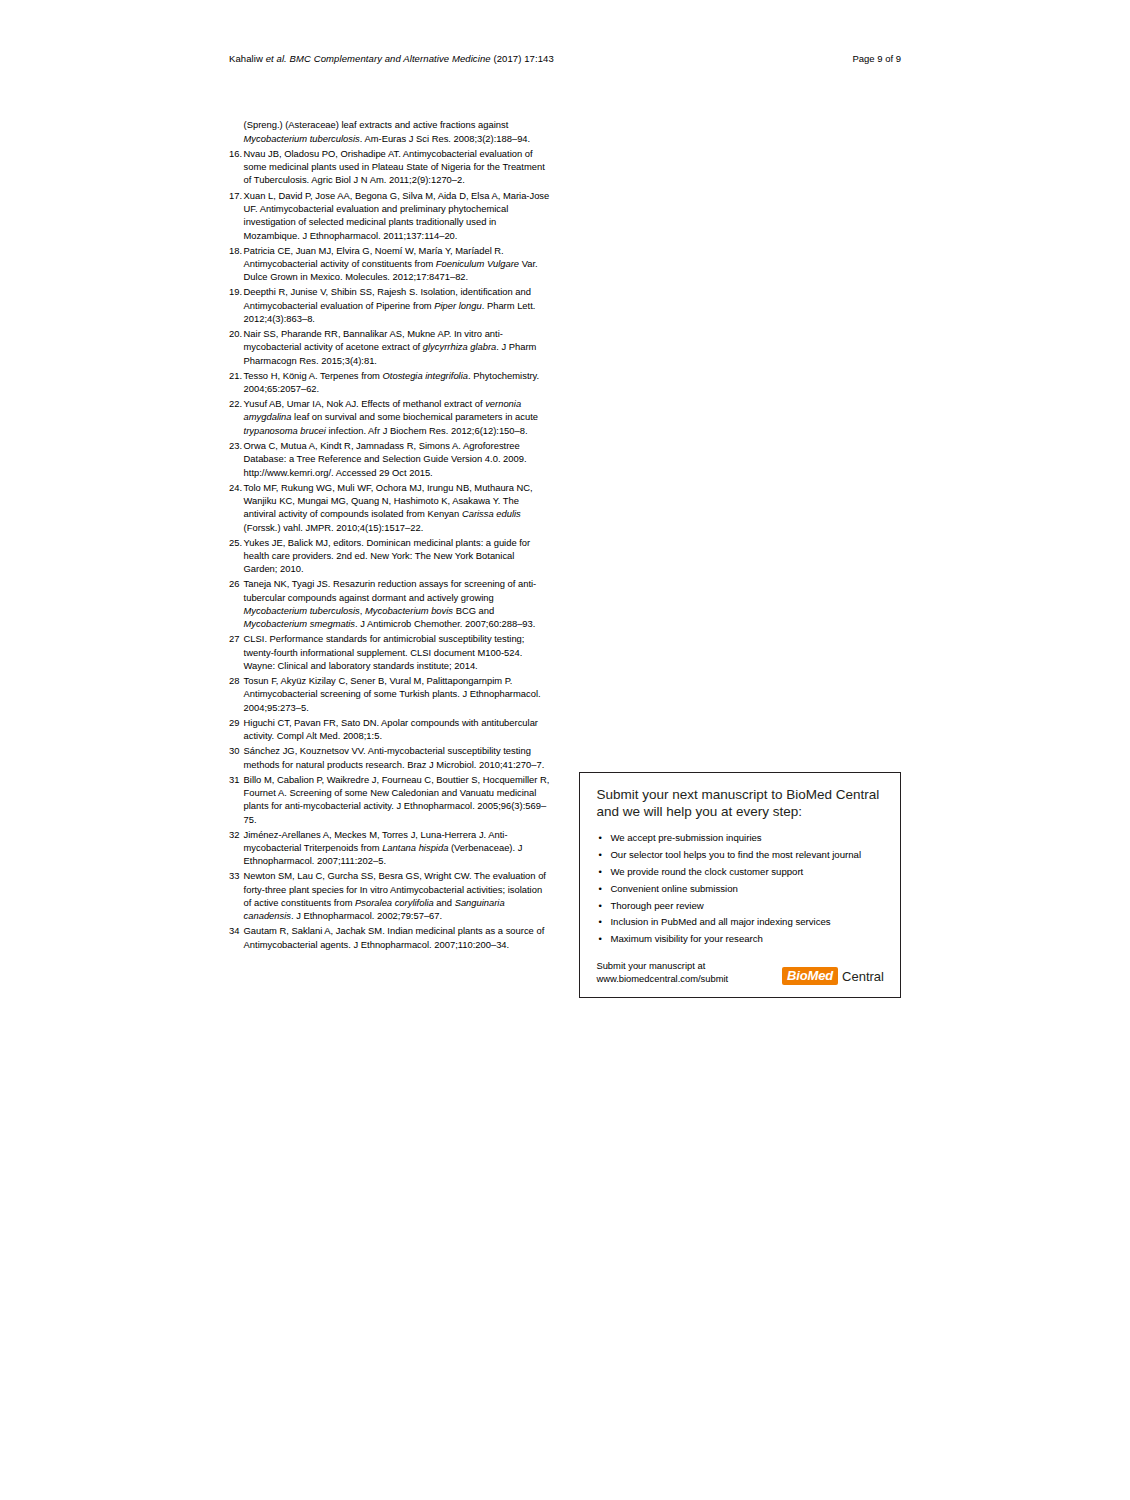Kahaliw et al. BMC Complementary and Alternative Medicine (2017) 17:143
Page 9 of 9
(Spreng.) (Asteraceae) leaf extracts and active fractions against Mycobacterium tuberculosis. Am-Euras J Sci Res. 2008;3(2):188–94.
16. Nvau JB, Oladosu PO, Orishadipe AT. Antimycobacterial evaluation of some medicinal plants used in Plateau State of Nigeria for the Treatment of Tuberculosis. Agric Biol J N Am. 2011;2(9):1270–2.
17. Xuan L, David P, Jose AA, Begona G, Silva M, Aida D, Elsa A, Maria-Jose UF. Antimycobacterial evaluation and preliminary phytochemical investigation of selected medicinal plants traditionally used in Mozambique. J Ethnopharmacol. 2011;137:114–20.
18. Patricia CE, Juan MJ, Elvira G, Noemí W, María Y, Maríadel R. Antimycobacterial activity of constituents from Foeniculum Vulgare Var. Dulce Grown in Mexico. Molecules. 2012;17:8471–82.
19. Deepthi R, Junise V, Shibin SS, Rajesh S. Isolation, identification and Antimycobacterial evaluation of Piperine from Piper longu. Pharm Lett. 2012;4(3):863–8.
20. Nair SS, Pharande RR, Bannalikar AS, Mukne AP. In vitro anti-mycobacterial activity of acetone extract of glycyrrhiza glabra. J Pharm Pharmacogn Res. 2015;3(4):81.
21. Tesso H, König A. Terpenes from Otostegia integrifolia. Phytochemistry. 2004;65:2057–62.
22. Yusuf AB, Umar IA, Nok AJ. Effects of methanol extract of vernonia amygdalina leaf on survival and some biochemical parameters in acute trypanosoma brucei infection. Afr J Biochem Res. 2012;6(12):150–8.
23. Orwa C, Mutua A, Kindt R, Jamnadass R, Simons A. Agroforestree Database: a Tree Reference and Selection Guide Version 4.0. 2009. http://www.kemri.org/. Accessed 29 Oct 2015.
24. Tolo MF, Rukung WG, Muli WF, Ochora MJ, Irungu NB, Muthaura NC, Wanjiku KC, Mungai MG, Quang N, Hashimoto K, Asakawa Y. The antiviral activity of compounds isolated from Kenyan Carissa edulis (Forssk.) vahl. JMPR. 2010;4(15):1517–22.
25. Yukes JE, Balick MJ, editors. Dominican medicinal plants: a guide for health care providers. 2nd ed. New York: The New York Botanical Garden; 2010.
26 Taneja NK, Tyagi JS. Resazurin reduction assays for screening of anti-tubercular compounds against dormant and actively growing Mycobacterium tuberculosis, Mycobacterium bovis BCG and Mycobacterium smegmatis. J Antimicrob Chemother. 2007;60:288–93.
27 CLSI. Performance standards for antimicrobial susceptibility testing; twenty-fourth informational supplement. CLSI document M100-524. Wayne: Clinical and laboratory standards institute; 2014.
28 Tosun F, Akyüz Kizilay C, Sener B, Vural M, Palittapongarnpim P. Antimycobacterial screening of some Turkish plants. J Ethnopharmacol. 2004;95:273–5.
29 Higuchi CT, Pavan FR, Sato DN. Apolar compounds with antitubercular activity. Compl Alt Med. 2008;1:5.
30 Sánchez JG, Kouznetsov VV. Anti-mycobacterial susceptibility testing methods for natural products research. Braz J Microbiol. 2010;41:270–7.
31 Billo M, Cabalion P, Waikredre J, Fourneau C, Bouttier S, Hocquemiller R, Fournet A. Screening of some New Caledonian and Vanuatu medicinal plants for anti-mycobacterial activity. J Ethnopharmacol. 2005;96(3):569–75.
32 Jiménez-Arellanes A, Meckes M, Torres J, Luna-Herrera J. Anti-mycobacterial Triterpenoids from Lantana hispida (Verbenaceae). J Ethnopharmacol. 2007;111:202–5.
33 Newton SM, Lau C, Gurcha SS, Besra GS, Wright CW. The evaluation of forty-three plant species for In vitro Antimycobacterial activities; isolation of active constituents from Psoralea corylifolia and Sanguinaria canadensis. J Ethnopharmacol. 2002;79:57–67.
34 Gautam R, Saklani A, Jachak SM. Indian medicinal plants as a source of Antimycobacterial agents. J Ethnopharmacol. 2007;110:200–34.
Submit your next manuscript to BioMed Central and we will help you at every step:
We accept pre-submission inquiries
Our selector tool helps you to find the most relevant journal
We provide round the clock customer support
Convenient online submission
Thorough peer review
Inclusion in PubMed and all major indexing services
Maximum visibility for your research
Submit your manuscript at
www.biomedcentral.com/submit
BioMed Central